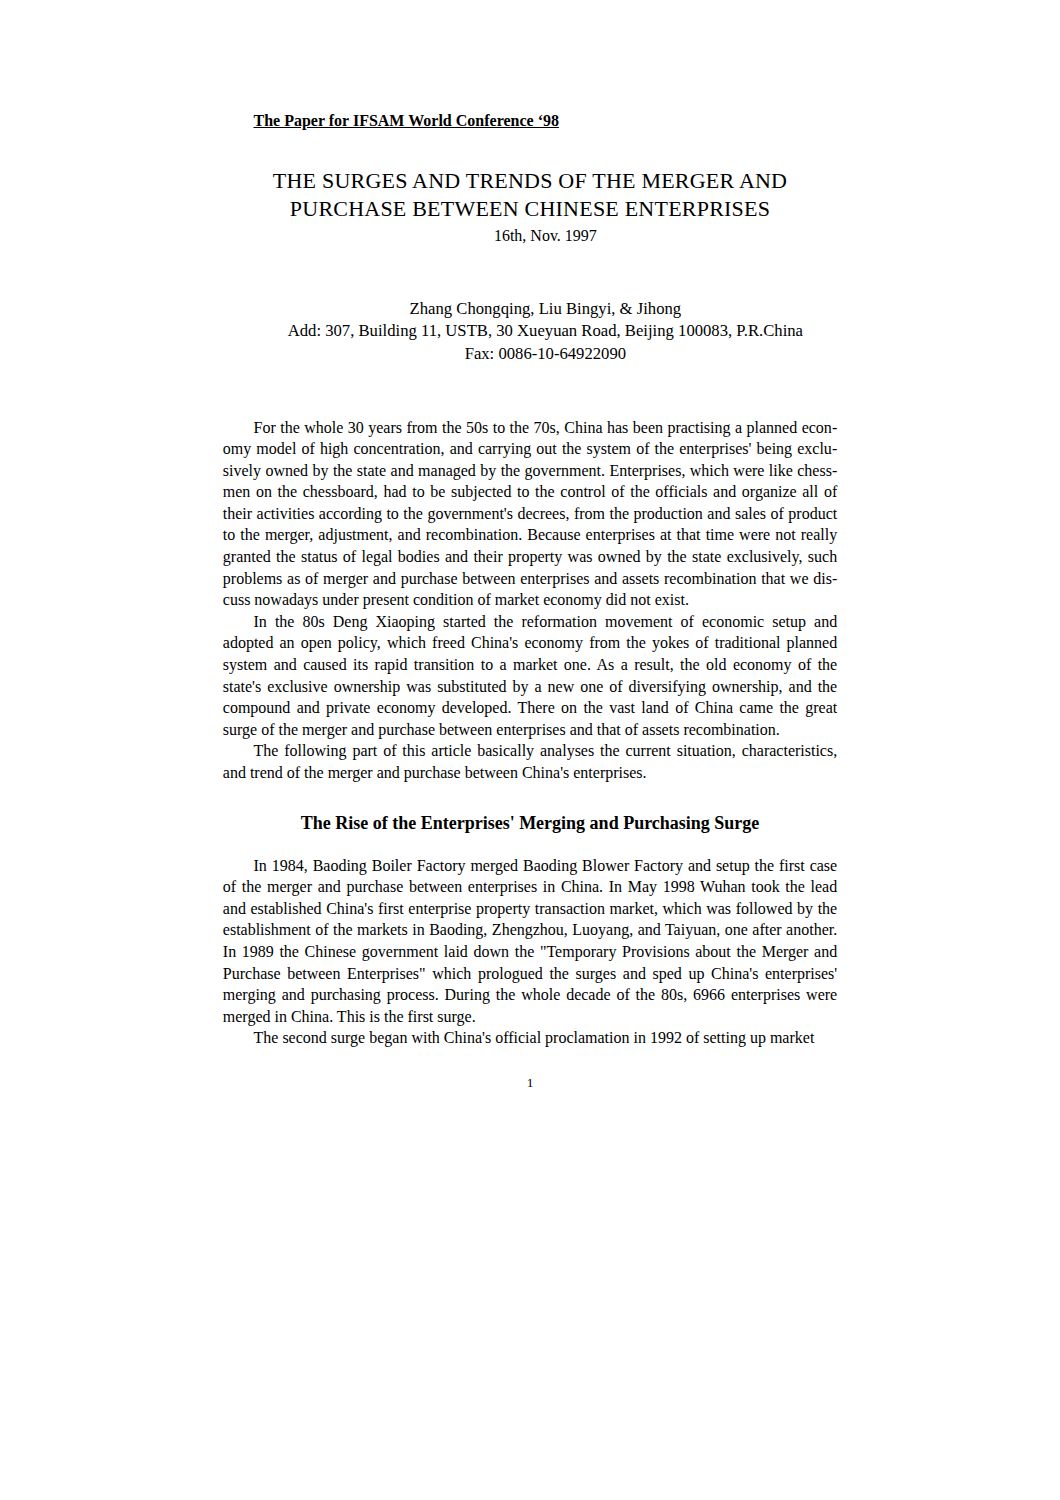The Paper for IFSAM World Conference ‘98
THE SURGES AND TRENDS OF THE MERGER AND
PURCHASE BETWEEN CHINESE ENTERPRISES
16th, Nov. 1997
Zhang Chongqing, Liu Bingyi, & Jihong
Add: 307, Building 11, USTB, 30 Xueyuan Road, Beijing 100083, P.R.China Fax: 0086-10-64922090
For the whole 30 years from the 50s to the 70s, China has been practising a planned economy model of high concentration, and carrying out the system of the enterprises' being exclusively owned by the state and managed by the government. Enterprises, which were like chessmen on the chessboard, had to be subjected to the control of the officials and organize all of their activities according to the government's decrees, from the production and sales of product to the merger, adjustment, and recombination. Because enterprises at that time were not really granted the status of legal bodies and their property was owned by the state exclusively, such problems as of merger and purchase between enterprises and assets recombination that we discuss nowadays under present condition of market economy did not exist.
In the 80s Deng Xiaoping started the reformation movement of economic setup and adopted an open policy, which freed China's economy from the yokes of traditional planned system and caused its rapid transition to a market one. As a result, the old economy of the state's exclusive ownership was substituted by a new one of diversifying ownership, and the compound and private economy developed. There on the vast land of China came the great surge of the merger and purchase between enterprises and that of assets recombination.
The following part of this article basically analyses the current situation, characteristics, and trend of the merger and purchase between China's enterprises.
The Rise of the Enterprises' Merging and Purchasing Surge
In 1984, Baoding Boiler Factory merged Baoding Blower Factory and setup the first case of the merger and purchase between enterprises in China. In May 1998 Wuhan took the lead and established China's first enterprise property transaction market, which was followed by the establishment of the markets in Baoding, Zhengzhou, Luoyang, and Taiyuan, one after another. In 1989 the Chinese government laid down the "Temporary Provisions about the Merger and Purchase between Enterprises" which prologued the surges and sped up China's enterprises' merging and purchasing process. During the whole decade of the 80s, 6966 enterprises were merged in China. This is the first surge.
The second surge began with China's official proclamation in 1992 of setting up market
1